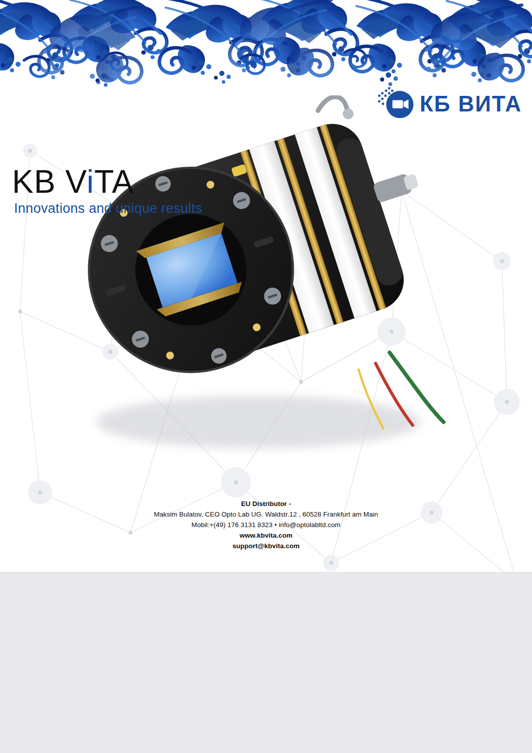КБ ВИТА
KB Vi TA
Innovations and unique results
EU Distributor -
Maksim Bulatov, CEO Opto Lab UG. Waldstr.12 , 60528 Frankfurt am Main
Mobil:+(49) 176 3131 8323 • info@optolabltd.com
www.kbvita.com
support@kbvita.com